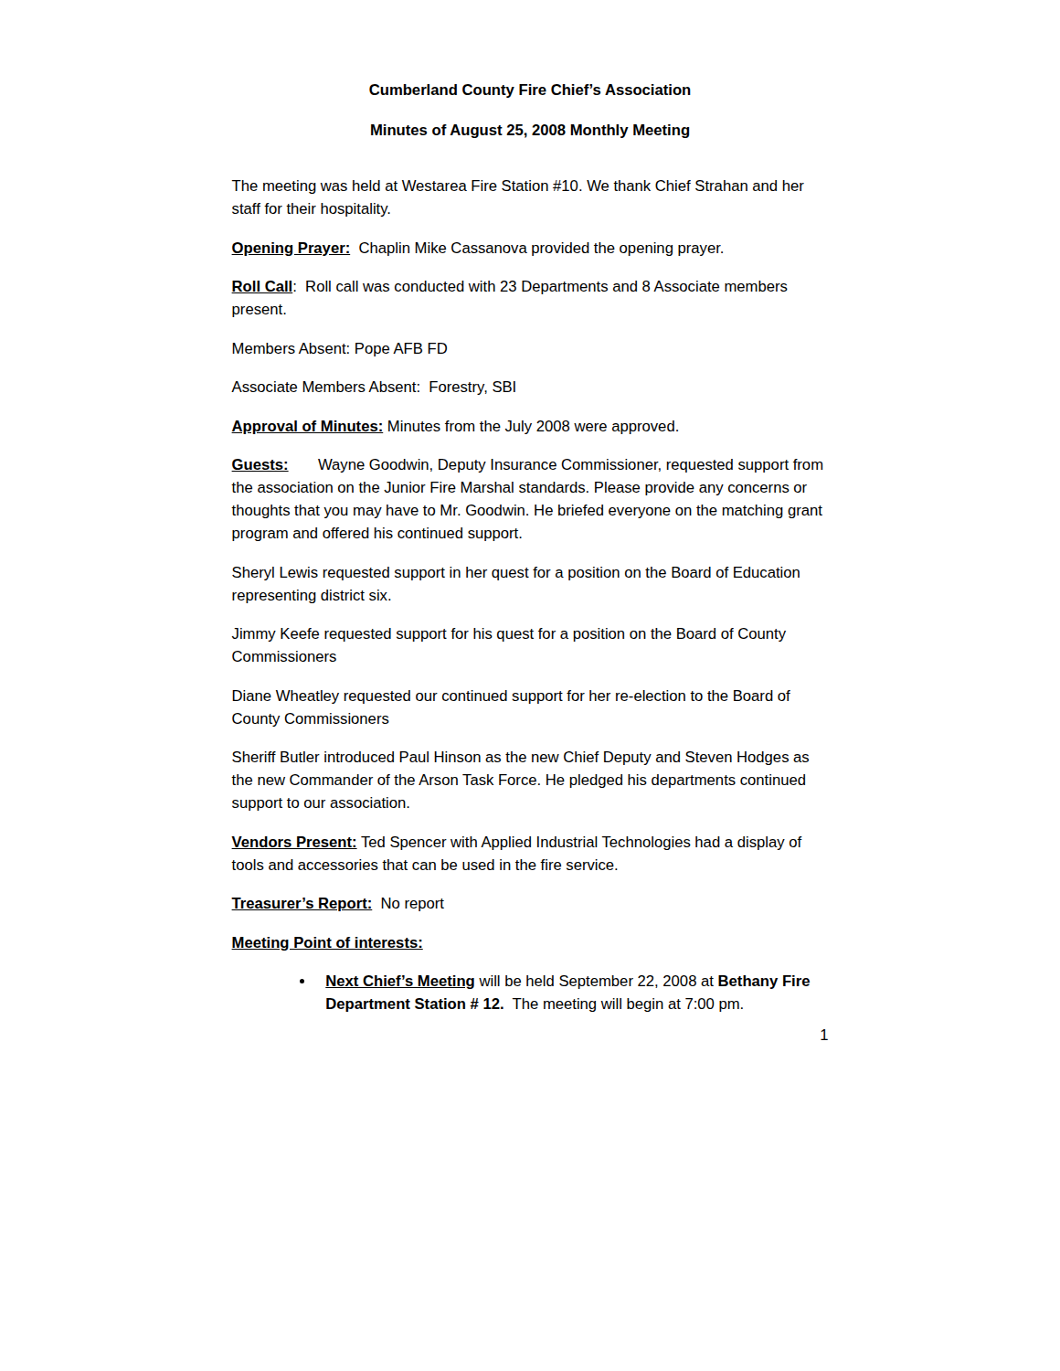Cumberland County Fire Chief’s Association
Minutes of August 25, 2008 Monthly Meeting
The meeting was held at Westarea Fire Station #10. We thank Chief Strahan and her staff for their hospitality.
Opening Prayer: Chaplin Mike Cassanova provided the opening prayer.
Roll Call: Roll call was conducted with 23 Departments and 8 Associate members present.
Members Absent: Pope AFB FD
Associate Members Absent: Forestry, SBI
Approval of Minutes: Minutes from the July 2008 were approved.
Guests: Wayne Goodwin, Deputy Insurance Commissioner, requested support from the association on the Junior Fire Marshal standards. Please provide any concerns or thoughts that you may have to Mr. Goodwin. He briefed everyone on the matching grant program and offered his continued support.
Sheryl Lewis requested support in her quest for a position on the Board of Education representing district six.
Jimmy Keefe requested support for his quest for a position on the Board of County Commissioners
Diane Wheatley requested our continued support for her re-election to the Board of County Commissioners
Sheriff Butler introduced Paul Hinson as the new Chief Deputy and Steven Hodges as the new Commander of the Arson Task Force. He pledged his departments continued support to our association.
Vendors Present: Ted Spencer with Applied Industrial Technologies had a display of tools and accessories that can be used in the fire service.
Treasurer’s Report: No report
Meeting Point of interests:
Next Chief’s Meeting will be held September 22, 2008 at Bethany Fire Department Station # 12. The meeting will begin at 7:00 pm.
1